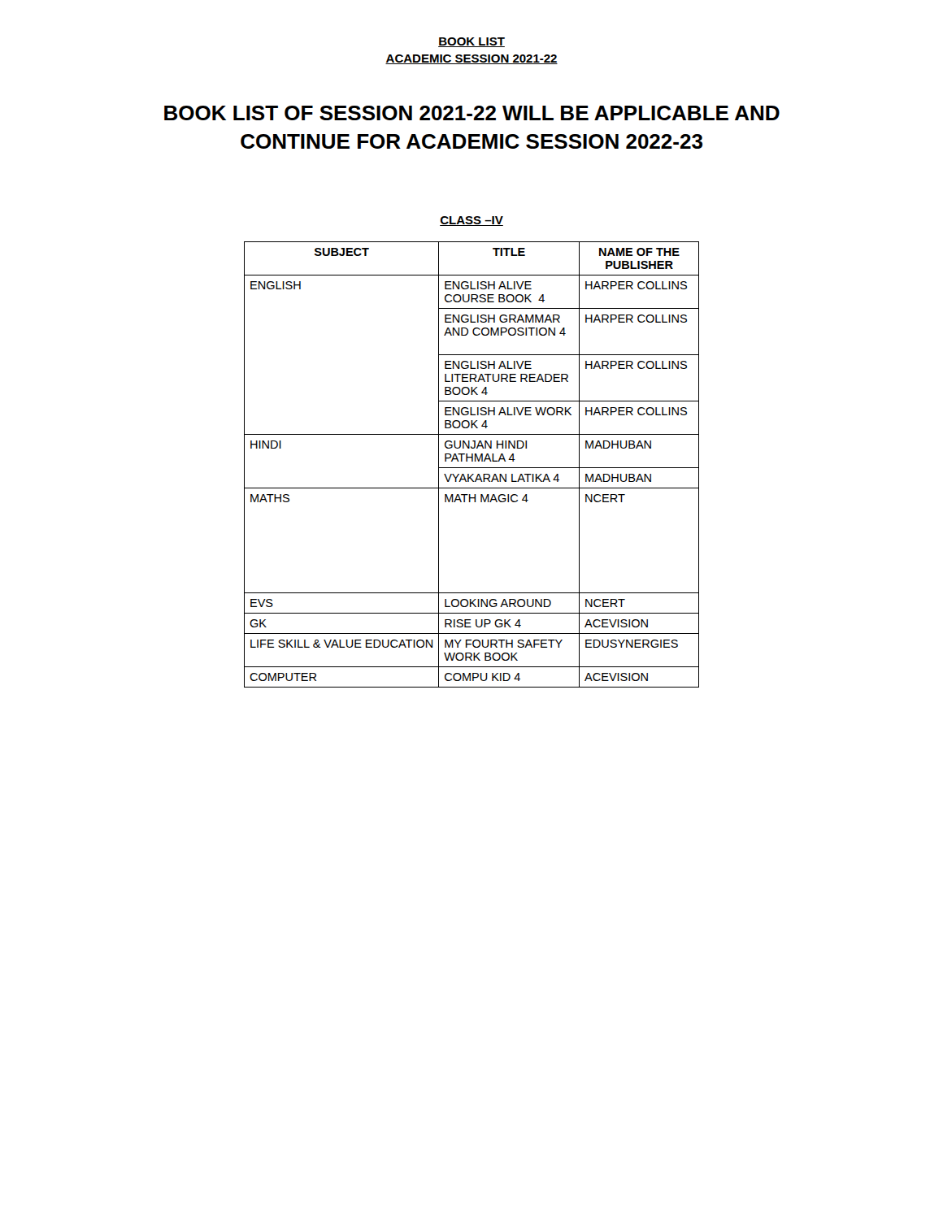BOOK LIST
ACADEMIC SESSION 2021-22
BOOK LIST OF SESSION 2021-22 WILL BE APPLICABLE AND CONTINUE FOR ACADEMIC SESSION 2022-23
CLASS –IV
| SUBJECT | TITLE | NAME OF THE PUBLISHER |
| --- | --- | --- |
| ENGLISH | ENGLISH ALIVE COURSE BOOK 4 | HARPER COLLINS |
| ENGLISH GRAMMAR AND COMPOSITION 4 | HARPER COLLINS |
| ENGLISH ALIVE LITERATURE READER BOOK 4 | HARPER COLLINS |
| ENGLISH ALIVE WORK BOOK 4 | HARPER COLLINS |
| HINDI | GUNJAN HINDI PATHMALA 4 | MADHUBAN |
| VYAKARAN LATIKA 4 | MADHUBAN |
| MATHS | MATH MAGIC 4 | NCERT |
| EVS | LOOKING AROUND | NCERT |
| GK | RISE UP GK 4 | ACEVISION |
| LIFE SKILL & VALUE EDUCATION | MY FOURTH SAFETY WORK BOOK | EDUSYNERGIES |
| COMPUTER | COMPU KID 4 | ACEVISION |